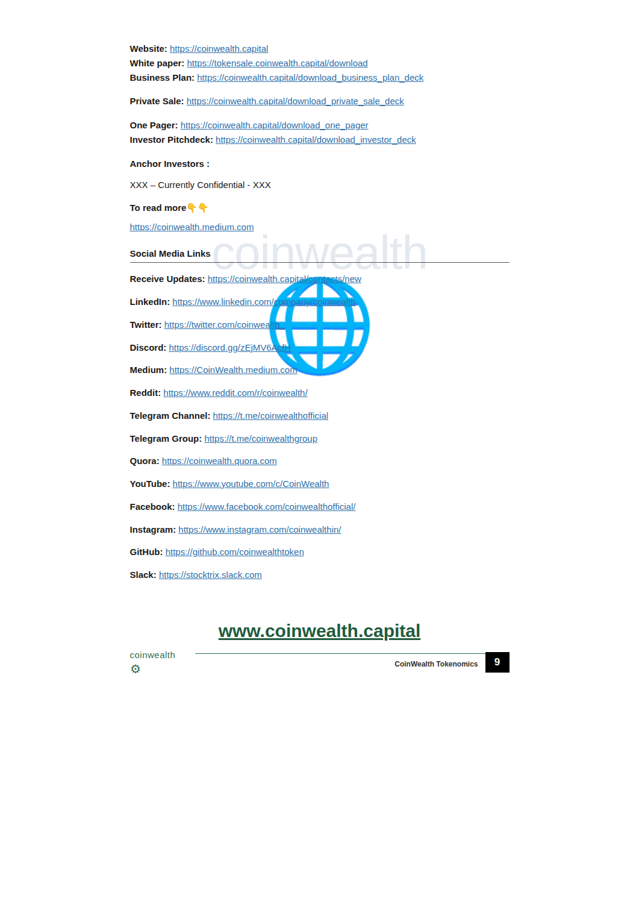coinwealth
🌐
Website: https://coinwealth.capital
White paper: https://tokensale.coinwealth.capital/download
Business Plan: https://coinwealth.capital/download_business_plan_deck
Private Sale: https://coinwealth.capital/download_private_sale_deck
One Pager: https://coinwealth.capital/download_one_pager
Investor Pitchdeck: https://coinwealth.capital/download_investor_deck
Anchor Investors :
XXX – Currently Confidential - XXX
To read more👇👇
https://coinwealth.medium.com
Social Media Links
Receive Updates: https://coinwealth.capital/contacts/new
LinkedIn: https://www.linkedin.com/company/coinwealth
Twitter: https://twitter.com/coinwealth_
Discord: https://discord.gg/zEjMV6AcfH
Medium: https://CoinWealth.medium.com
Reddit: https://www.reddit.com/r/coinwealth/
Telegram Channel: https://t.me/coinwealthofficial
Telegram Group: https://t.me/coinwealthgroup
Quora: https://coinwealth.quora.com
YouTube: https://www.youtube.com/c/CoinWealth
Facebook: https://www.facebook.com/coinwealthofficial/
Instagram: https://www.instagram.com/coinwealthin/
GitHub: https://github.com/coinwealthtoken
Slack: https://stocktrix.slack.com
www.coinwealth.capital
coinwealth
⚙
CoinWealth Tokenomics
9